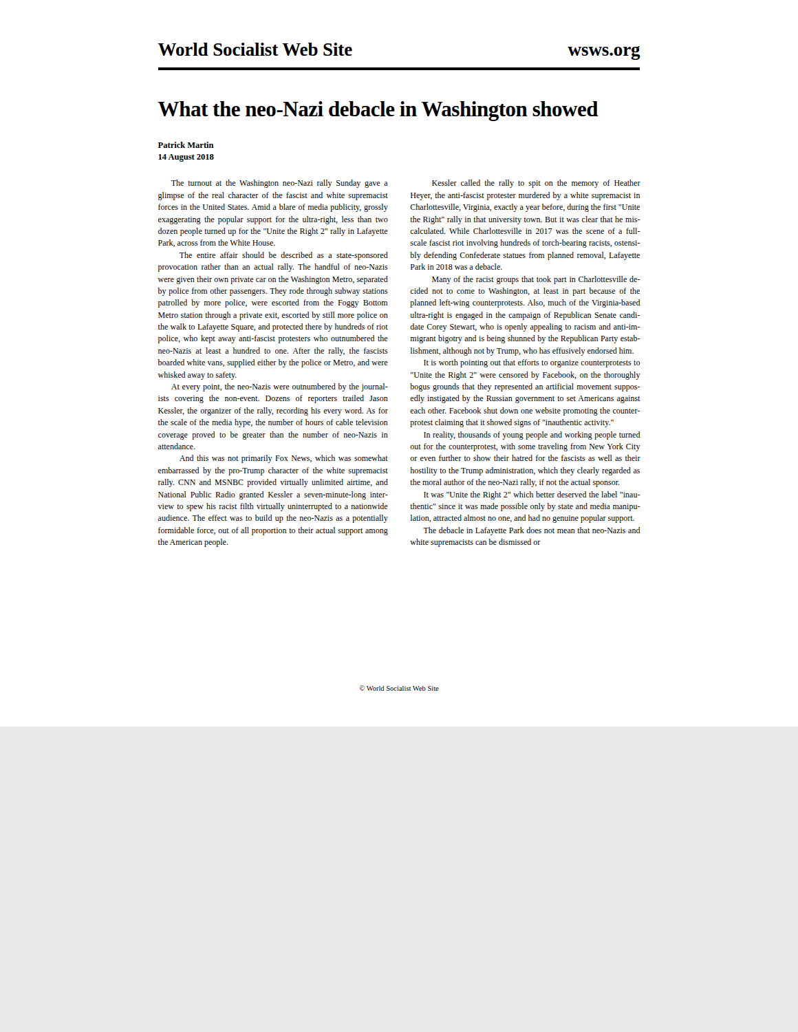World Socialist Web Site wsws.org
What the neo-Nazi debacle in Washington showed
Patrick Martin
14 August 2018
The turnout at the Washington neo-Nazi rally Sunday gave a glimpse of the real character of the fascist and white supremacist forces in the United States. Amid a blare of media publicity, grossly exaggerating the popular support for the ultra-right, less than two dozen people turned up for the "Unite the Right 2" rally in Lafayette Park, across from the White House.
The entire affair should be described as a state-sponsored provocation rather than an actual rally. The handful of neo-Nazis were given their own private car on the Washington Metro, separated by police from other passengers. They rode through subway stations patrolled by more police, were escorted from the Foggy Bottom Metro station through a private exit, escorted by still more police on the walk to Lafayette Square, and protected there by hundreds of riot police, who kept away anti-fascist protesters who outnumbered the neo-Nazis at least a hundred to one. After the rally, the fascists boarded white vans, supplied either by the police or Metro, and were whisked away to safety.
At every point, the neo-Nazis were outnumbered by the journalists covering the non-event. Dozens of reporters trailed Jason Kessler, the organizer of the rally, recording his every word. As for the scale of the media hype, the number of hours of cable television coverage proved to be greater than the number of neo-Nazis in attendance.
And this was not primarily Fox News, which was somewhat embarrassed by the pro-Trump character of the white supremacist rally. CNN and MSNBC provided virtually unlimited airtime, and National Public Radio granted Kessler a seven-minute-long interview to spew his racist filth virtually uninterrupted to a nationwide audience. The effect was to build up the neo-Nazis as a potentially formidable force, out of all proportion to their actual support among the American people.
Kessler called the rally to spit on the memory of Heather Heyer, the anti-fascist protester murdered by a white supremacist in Charlottesville, Virginia, exactly a year before, during the first "Unite the Right" rally in that university town. But it was clear that he miscalculated. While Charlottesville in 2017 was the scene of a full-scale fascist riot involving hundreds of torch-bearing racists, ostensibly defending Confederate statues from planned removal, Lafayette Park in 2018 was a debacle.
Many of the racist groups that took part in Charlottesville decided not to come to Washington, at least in part because of the planned left-wing counterprotests. Also, much of the Virginia-based ultra-right is engaged in the campaign of Republican Senate candidate Corey Stewart, who is openly appealing to racism and anti-immigrant bigotry and is being shunned by the Republican Party establishment, although not by Trump, who has effusively endorsed him.
It is worth pointing out that efforts to organize counterprotests to "Unite the Right 2" were censored by Facebook, on the thoroughly bogus grounds that they represented an artificial movement supposedly instigated by the Russian government to set Americans against each other. Facebook shut down one website promoting the counterprotest claiming that it showed signs of "inauthentic activity."
In reality, thousands of young people and working people turned out for the counterprotest, with some traveling from New York City or even further to show their hatred for the fascists as well as their hostility to the Trump administration, which they clearly regarded as the moral author of the neo-Nazi rally, if not the actual sponsor.
It was "Unite the Right 2" which better deserved the label "inauthentic" since it was made possible only by state and media manipulation, attracted almost no one, and had no genuine popular support.
The debacle in Lafayette Park does not mean that neo-Nazis and white supremacists can be dismissed or
© World Socialist Web Site